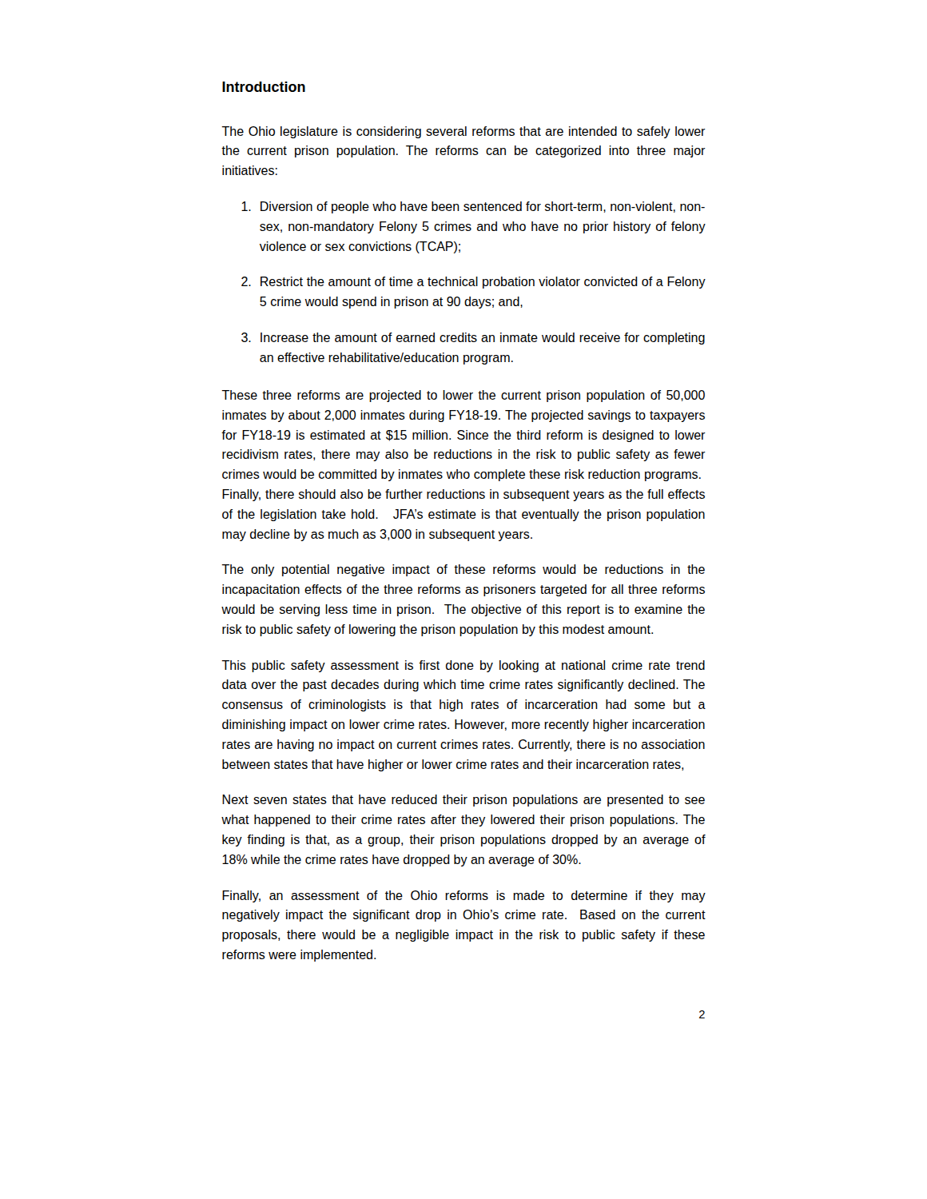Introduction
The Ohio legislature is considering several reforms that are intended to safely lower the current prison population. The reforms can be categorized into three major initiatives:
Diversion of people who have been sentenced for short-term, non-violent, non-sex, non-mandatory Felony 5 crimes and who have no prior history of felony violence or sex convictions (TCAP);
Restrict the amount of time a technical probation violator convicted of a Felony 5 crime would spend in prison at 90 days; and,
Increase the amount of earned credits an inmate would receive for completing an effective rehabilitative/education program.
These three reforms are projected to lower the current prison population of 50,000 inmates by about 2,000 inmates during FY18-19. The projected savings to taxpayers for FY18-19 is estimated at $15 million. Since the third reform is designed to lower recidivism rates, there may also be reductions in the risk to public safety as fewer crimes would be committed by inmates who complete these risk reduction programs. Finally, there should also be further reductions in subsequent years as the full effects of the legislation take hold. JFA’s estimate is that eventually the prison population may decline by as much as 3,000 in subsequent years.
The only potential negative impact of these reforms would be reductions in the incapacitation effects of the three reforms as prisoners targeted for all three reforms would be serving less time in prison. The objective of this report is to examine the risk to public safety of lowering the prison population by this modest amount.
This public safety assessment is first done by looking at national crime rate trend data over the past decades during which time crime rates significantly declined. The consensus of criminologists is that high rates of incarceration had some but a diminishing impact on lower crime rates. However, more recently higher incarceration rates are having no impact on current crimes rates. Currently, there is no association between states that have higher or lower crime rates and their incarceration rates,
Next seven states that have reduced their prison populations are presented to see what happened to their crime rates after they lowered their prison populations. The key finding is that, as a group, their prison populations dropped by an average of 18% while the crime rates have dropped by an average of 30%.
Finally, an assessment of the Ohio reforms is made to determine if they may negatively impact the significant drop in Ohio’s crime rate. Based on the current proposals, there would be a negligible impact in the risk to public safety if these reforms were implemented.
2